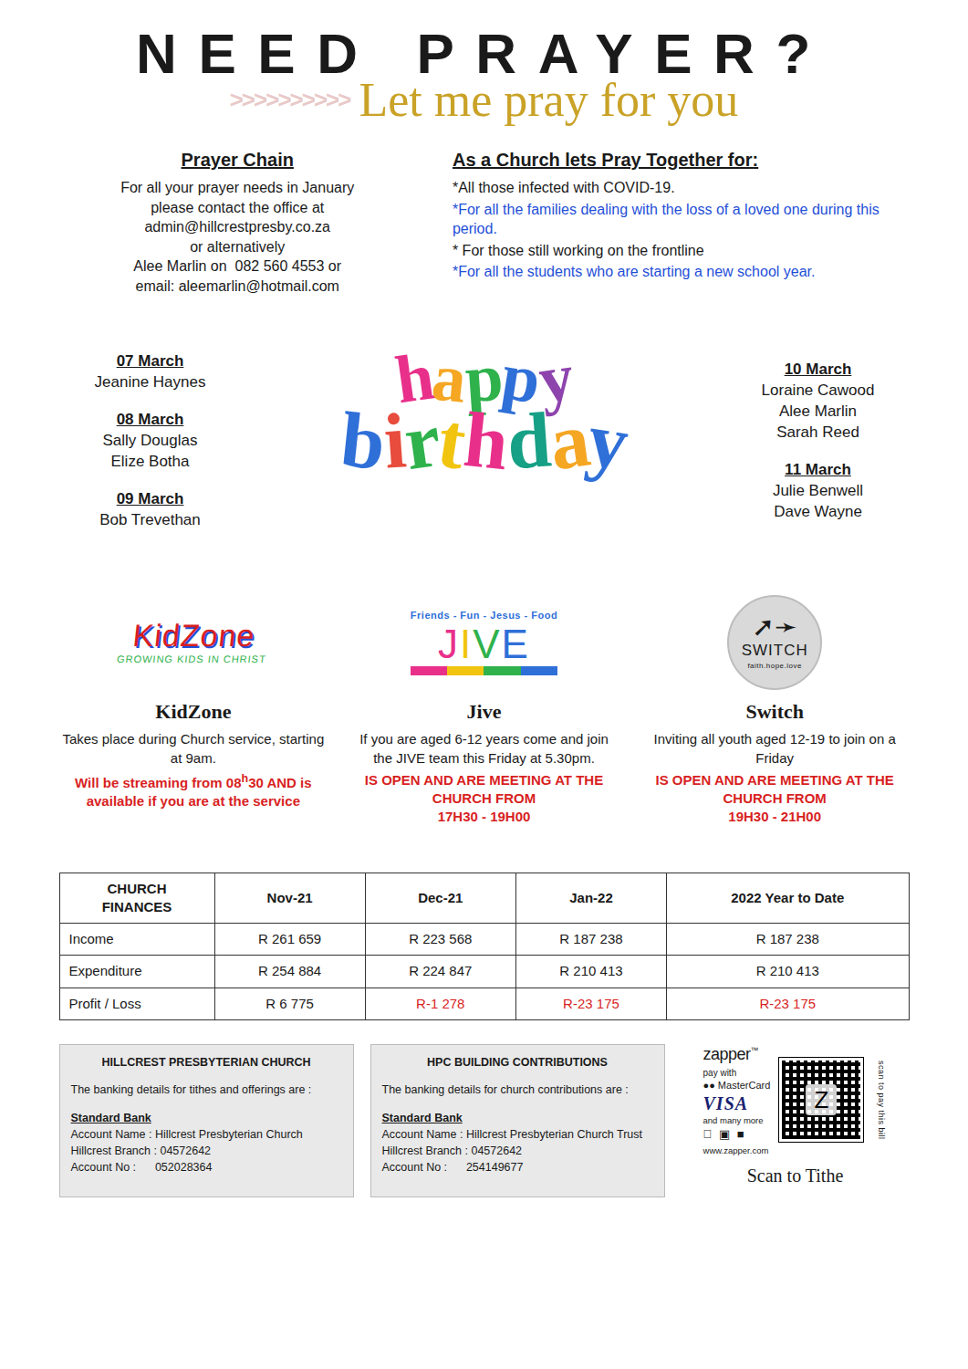Need Prayer?
>>>>>>>>>> Let me pray for you
Prayer Chain
For all your prayer needs in January
please contact the office at
admin@hillcrestpresby.co.za
or alternatively
Alee Marlin on 082 560 4553 or
email: aleemarlin@hotmail.com
As a Church lets Pray Together for:
*All those infected with COVID-19.
*For all the families dealing with the loss of a loved one during this period.
* For those still working on the frontline
*For all the students who are starting a new school year.
07 March
Jeanine Haynes
08 March
Sally Douglas
Elize Botha
09 March
Bob Trevethan
happy
birthday
10 March
Loraine Cawood
Alee Marlin
Sarah Reed
11 March
Julie Benwell
Dave Wayne
KidZone GROWING KIDS IN CHRIST
KidZone
Takes place during Church service, starting at 9am.
Will be streaming from 08h30 AND is available if you are at the service
Friends - Fun - Jesus - Food
JIVE
Jive
If you are aged 6-12 years come and join the JIVE team this Friday at 5.30pm.
IS OPEN AND ARE MEETING AT THE CHURCH FROM
17H30 - 19H00
➚➛
SWITCH
faith.hope.love
Switch
Inviting all youth aged 12-19 to join on a Friday
IS OPEN AND ARE MEETING AT THE CHURCH FROM
19H30 - 21H00
| CHURCH FINANCES | Nov-21 | Dec-21 | Jan-22 | 2022 Year to Date |
| --- | --- | --- | --- | --- |
| Income | R 261 659 | R 223 568 | R 187 238 | R 187 238 |
| Expenditure | R 254 884 | R 224 847 | R 210 413 | R 210 413 |
| Profit / Loss | R 6 775 | R-1 278 | R-23 175 | R-23 175 |
HILLCREST PRESBYTERIAN CHURCH
The banking details for tithes and offerings are :
Standard Bank
Account Name : Hillcrest Presbyterian Church
Hillcrest Branch : 04572642
Account No : 052028364
HPC BUILDING CONTRIBUTIONS
The banking details for church contributions are :
Standard Bank
Account Name : Hillcrest Presbyterian Church Trust
Hillcrest Branch : 04572642
Account No : 254149677
zapper™
pay with
●● MasterCard
VISA
and many more
 ▣ ■
www.zapper.com
scan to pay this bill
Scan to Tithe